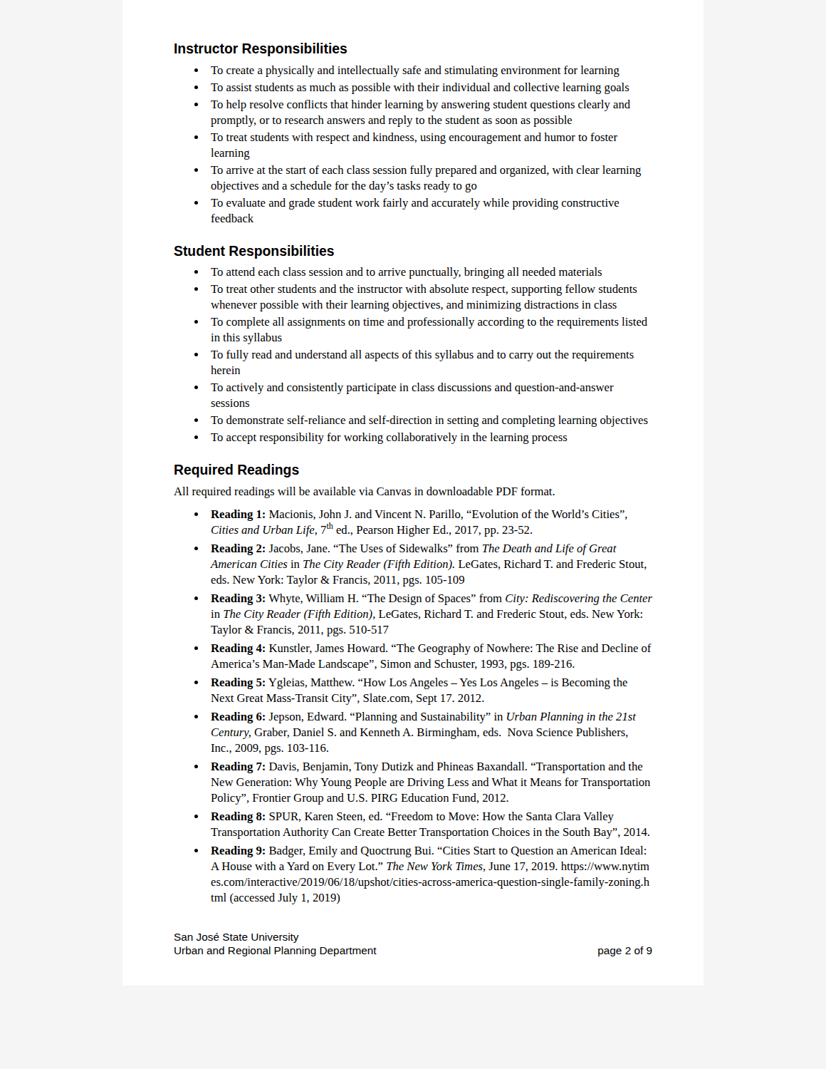Instructor Responsibilities
To create a physically and intellectually safe and stimulating environment for learning
To assist students as much as possible with their individual and collective learning goals
To help resolve conflicts that hinder learning by answering student questions clearly and promptly, or to research answers and reply to the student as soon as possible
To treat students with respect and kindness, using encouragement and humor to foster learning
To arrive at the start of each class session fully prepared and organized, with clear learning objectives and a schedule for the day’s tasks ready to go
To evaluate and grade student work fairly and accurately while providing constructive feedback
Student Responsibilities
To attend each class session and to arrive punctually, bringing all needed materials
To treat other students and the instructor with absolute respect, supporting fellow students whenever possible with their learning objectives, and minimizing distractions in class
To complete all assignments on time and professionally according to the requirements listed in this syllabus
To fully read and understand all aspects of this syllabus and to carry out the requirements herein
To actively and consistently participate in class discussions and question-and-answer sessions
To demonstrate self-reliance and self-direction in setting and completing learning objectives
To accept responsibility for working collaboratively in the learning process
Required Readings
All required readings will be available via Canvas in downloadable PDF format.
Reading 1: Macionis, John J. and Vincent N. Parillo, “Evolution of the World’s Cities”, Cities and Urban Life, 7th ed., Pearson Higher Ed., 2017, pp. 23-52.
Reading 2: Jacobs, Jane. “The Uses of Sidewalks” from The Death and Life of Great American Cities in The City Reader (Fifth Edition). LeGates, Richard T. and Frederic Stout, eds. New York: Taylor & Francis, 2011, pgs. 105-109
Reading 3: Whyte, William H. “The Design of Spaces” from City: Rediscovering the Center in The City Reader (Fifth Edition), LeGates, Richard T. and Frederic Stout, eds. New York: Taylor & Francis, 2011, pgs. 510-517
Reading 4: Kunstler, James Howard. “The Geography of Nowhere: The Rise and Decline of America’s Man-Made Landscape”, Simon and Schuster, 1993, pgs. 189-216.
Reading 5: Ygleias, Matthew. “How Los Angeles – Yes Los Angeles – is Becoming the Next Great Mass-Transit City”, Slate.com, Sept 17. 2012.
Reading 6: Jepson, Edward. “Planning and Sustainability” in Urban Planning in the 21st Century, Graber, Daniel S. and Kenneth A. Birmingham, eds. Nova Science Publishers, Inc., 2009, pgs. 103-116.
Reading 7: Davis, Benjamin, Tony Dutizk and Phineas Baxandall. “Transportation and the New Generation: Why Young People are Driving Less and What it Means for Transportation Policy”, Frontier Group and U.S. PIRG Education Fund, 2012.
Reading 8: SPUR, Karen Steen, ed. “Freedom to Move: How the Santa Clara Valley Transportation Authority Can Create Better Transportation Choices in the South Bay”, 2014.
Reading 9: Badger, Emily and Quoctrung Bui. “Cities Start to Question an American Ideal: A House with a Yard on Every Lot.” The New York Times, June 17, 2019. https://www.nytimes.com/interactive/2019/06/18/upshot/cities-across-america-question-single-family-zoning.html (accessed July 1, 2019)
San José State University
Urban and Regional Planning Department page 2 of 9